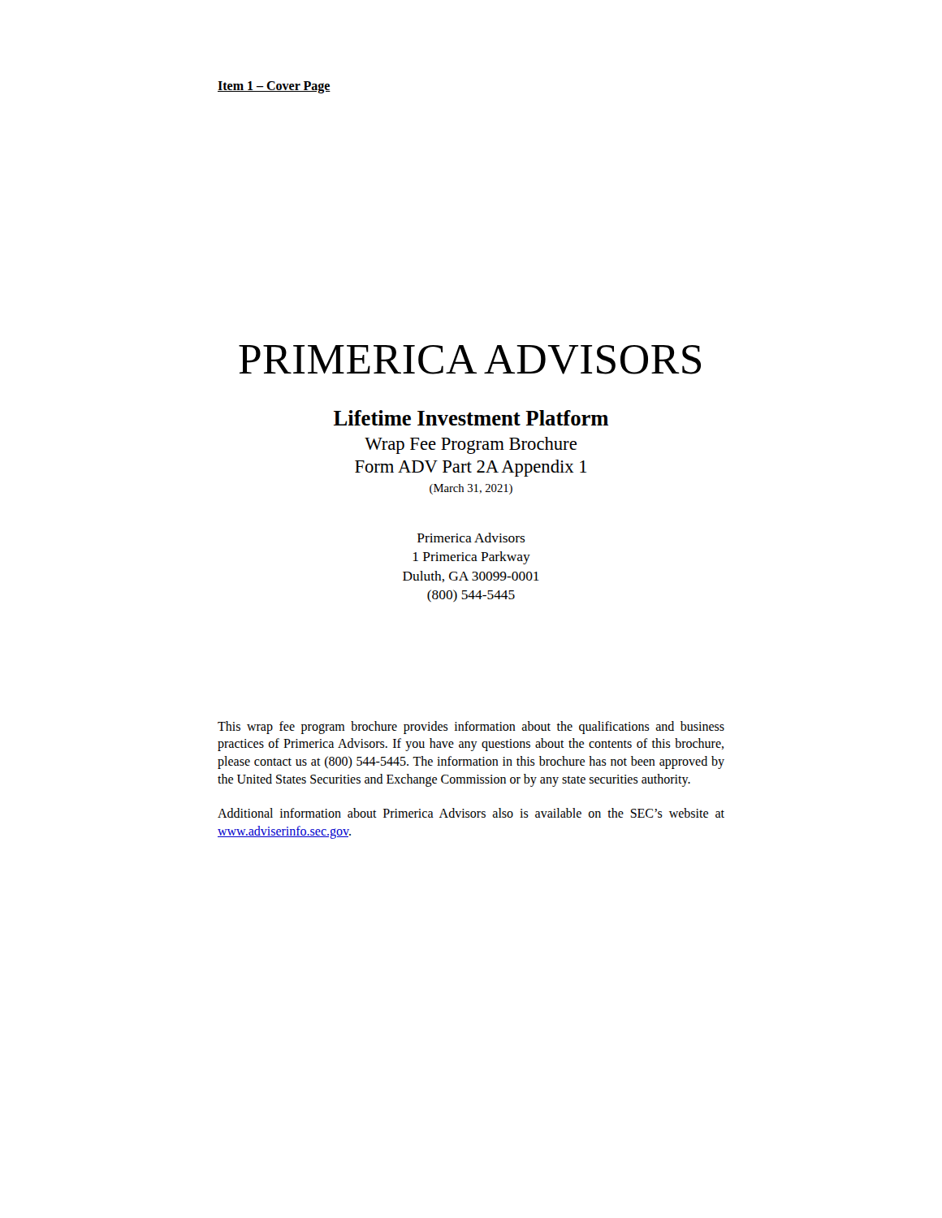Item 1 – Cover Page
PRIMERICA ADVISORS
Lifetime Investment Platform
Wrap Fee Program Brochure
Form ADV Part 2A Appendix 1
(March 31, 2021)
Primerica Advisors
1 Primerica Parkway
Duluth, GA 30099-0001
(800) 544-5445
This wrap fee program brochure provides information about the qualifications and business practices of Primerica Advisors. If you have any questions about the contents of this brochure, please contact us at (800) 544-5445. The information in this brochure has not been approved by the United States Securities and Exchange Commission or by any state securities authority.
Additional information about Primerica Advisors also is available on the SEC’s website at www.adviserinfo.sec.gov.